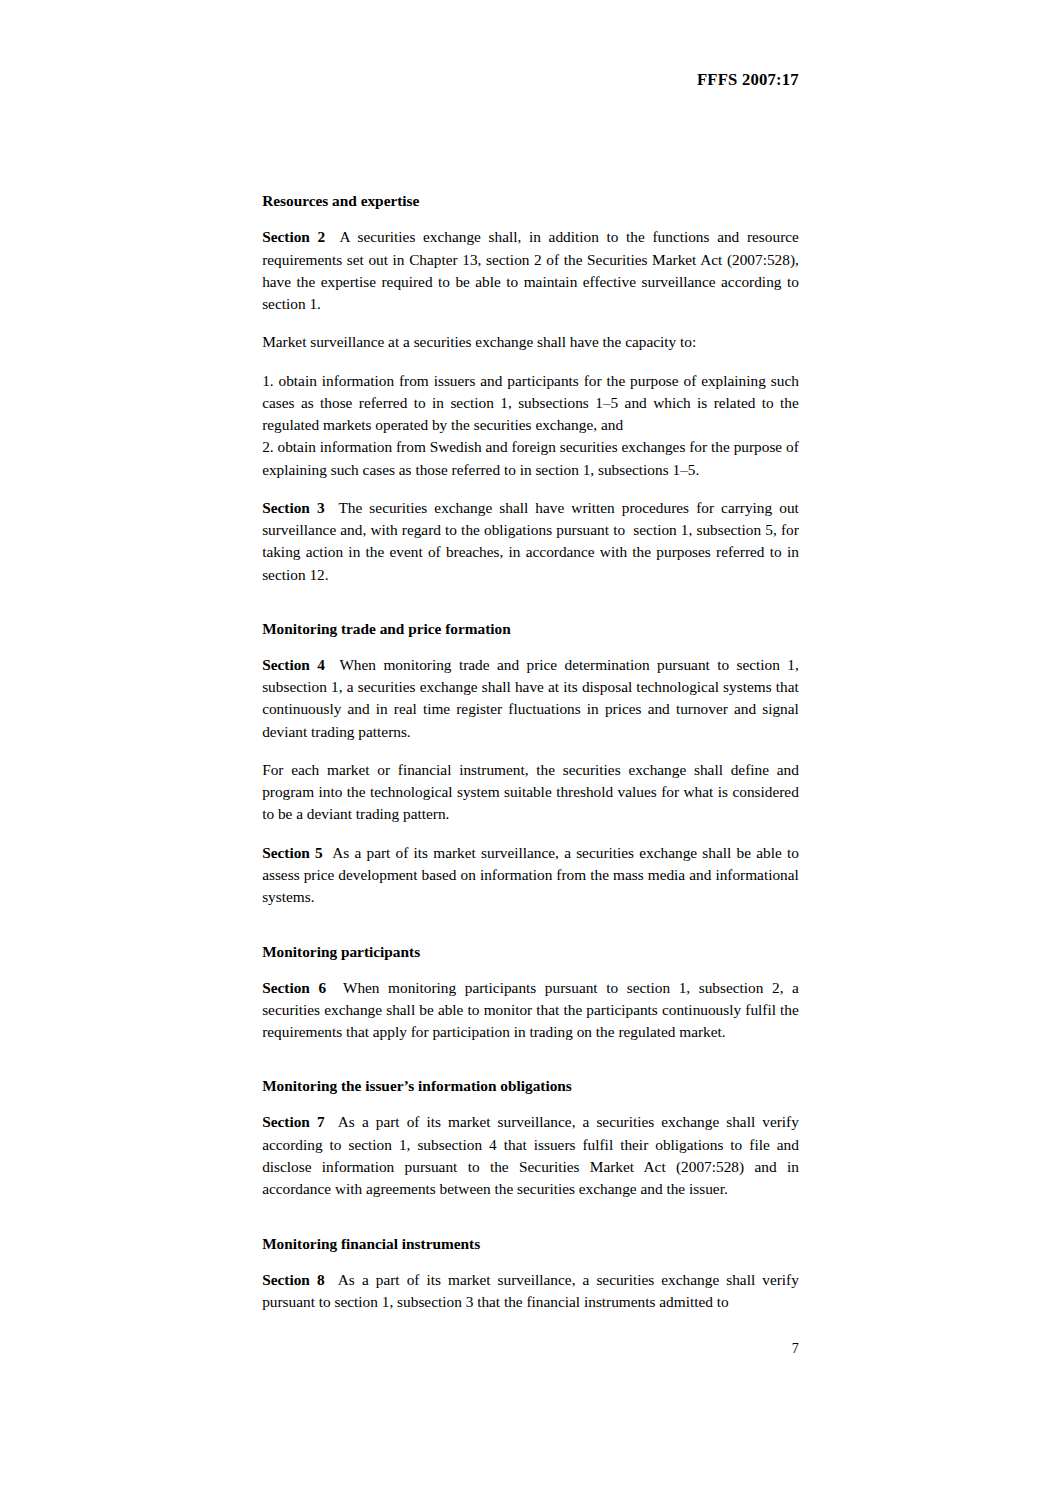FFFS 2007:17
Resources and expertise
Section 2 A securities exchange shall, in addition to the functions and resource requirements set out in Chapter 13, section 2 of the Securities Market Act (2007:528), have the expertise required to be able to maintain effective surveillance according to section 1.
Market surveillance at a securities exchange shall have the capacity to:
1. obtain information from issuers and participants for the purpose of explaining such cases as those referred to in section 1, subsections 1–5 and which is related to the regulated markets operated by the securities exchange, and
2. obtain information from Swedish and foreign securities exchanges for the purpose of explaining such cases as those referred to in section 1, subsections 1–5.
Section 3 The securities exchange shall have written procedures for carrying out surveillance and, with regard to the obligations pursuant to section 1, subsection 5, for taking action in the event of breaches, in accordance with the purposes referred to in section 12.
Monitoring trade and price formation
Section 4 When monitoring trade and price determination pursuant to section 1, subsection 1, a securities exchange shall have at its disposal technological systems that continuously and in real time register fluctuations in prices and turnover and signal deviant trading patterns.
For each market or financial instrument, the securities exchange shall define and program into the technological system suitable threshold values for what is considered to be a deviant trading pattern.
Section 5 As a part of its market surveillance, a securities exchange shall be able to assess price development based on information from the mass media and informational systems.
Monitoring participants
Section 6 When monitoring participants pursuant to section 1, subsection 2, a securities exchange shall be able to monitor that the participants continuously fulfil the requirements that apply for participation in trading on the regulated market.
Monitoring the issuer’s information obligations
Section 7 As a part of its market surveillance, a securities exchange shall verify according to section 1, subsection 4 that issuers fulfil their obligations to file and disclose information pursuant to the Securities Market Act (2007:528) and in accordance with agreements between the securities exchange and the issuer.
Monitoring financial instruments
Section 8 As a part of its market surveillance, a securities exchange shall verify pursuant to section 1, subsection 3 that the financial instruments admitted to
7